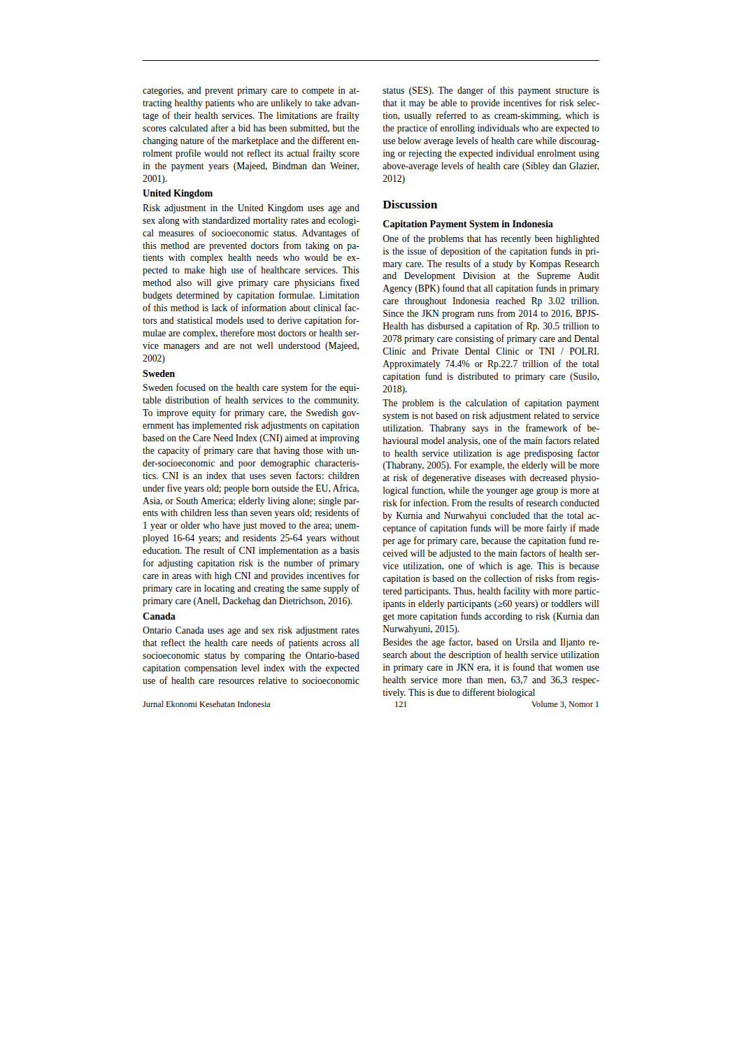categories, and prevent primary care to compete in attracting healthy patients who are unlikely to take advantage of their health services. The limitations are frailty scores calculated after a bid has been submitted, but the changing nature of the marketplace and the different enrolment profile would not reflect its actual frailty score in the payment years (Majeed, Bindman dan Weiner, 2001).
United Kingdom
Risk adjustment in the United Kingdom uses age and sex along with standardized mortality rates and ecological measures of socioeconomic status. Advantages of this method are prevented doctors from taking on patients with complex health needs who would be expected to make high use of healthcare services. This method also will give primary care physicians fixed budgets determined by capitation formulae. Limitation of this method is lack of information about clinical factors and statistical models used to derive capitation formulae are complex, therefore most doctors or health service managers and are not well understood (Majeed, 2002)
Sweden
Sweden focused on the health care system for the equitable distribution of health services to the community. To improve equity for primary care, the Swedish government has implemented risk adjustments on capitation based on the Care Need Index (CNI) aimed at improving the capacity of primary care that having those with under-socioeconomic and poor demographic characteristics. CNI is an index that uses seven factors: children under five years old; people born outside the EU, Africa, Asia, or South America; elderly living alone; single parents with children less than seven years old; residents of 1 year or older who have just moved to the area; unemployed 16-64 years; and residents 25-64 years without education. The result of CNI implementation as a basis for adjusting capitation risk is the number of primary care in areas with high CNI and provides incentives for primary care in locating and creating the same supply of primary care (Anell, Dackehag dan Dietrichson, 2016).
Canada
Ontario Canada uses age and sex risk adjustment rates that reflect the health care needs of patients across all socioeconomic status by comparing the Ontario-based capitation compensation level index with the expected use of health care resources relative to socioeconomic status (SES). The danger of this payment structure is that it may be able to provide incentives for risk selection, usually referred to as cream-skimming, which is the practice of enrolling individuals who are expected to use below average levels of health care while discouraging or rejecting the expected individual enrolment using above-average levels of health care (Sibley dan Glazier, 2012)
Discussion
Capitation Payment System in Indonesia
One of the problems that has recently been highlighted is the issue of deposition of the capitation funds in primary care. The results of a study by Kompas Research and Development Division at the Supreme Audit Agency (BPK) found that all capitation funds in primary care throughout Indonesia reached Rp 3.02 trillion. Since the JKN program runs from 2014 to 2016, BPJS-Health has disbursed a capitation of Rp. 30.5 trillion to 2078 primary care consisting of primary care and Dental Clinic and Private Dental Clinic or TNI / POLRI. Approximately 74.4% or Rp.22.7 trillion of the total capitation fund is distributed to primary care (Susilo, 2018).
The problem is the calculation of capitation payment system is not based on risk adjustment related to service utilization. Thabrany says in the framework of behavioural model analysis, one of the main factors related to health service utilization is age predisposing factor (Thabrany, 2005). For example, the elderly will be more at risk of degenerative diseases with decreased physiological function, while the younger age group is more at risk for infection. From the results of research conducted by Kurnia and Nurwahyui concluded that the total acceptance of capitation funds will be more fairly if made per age for primary care, because the capitation fund received will be adjusted to the main factors of health service utilization, one of which is age. This is because capitation is based on the collection of risks from registered participants. Thus, health facility with more participants in elderly participants (≥60 years) or toddlers will get more capitation funds according to risk (Kurnia dan Nurwahyuni, 2015).
Besides the age factor, based on Ursila and Iljanto research about the description of health service utilization in primary care in JKN era, it is found that women use health service more than men, 63,7 and 36,3 respectively. This is due to different biological
Jurnal Ekonomi Kesehatan Indonesia
121
Volume 3, Nomor 1